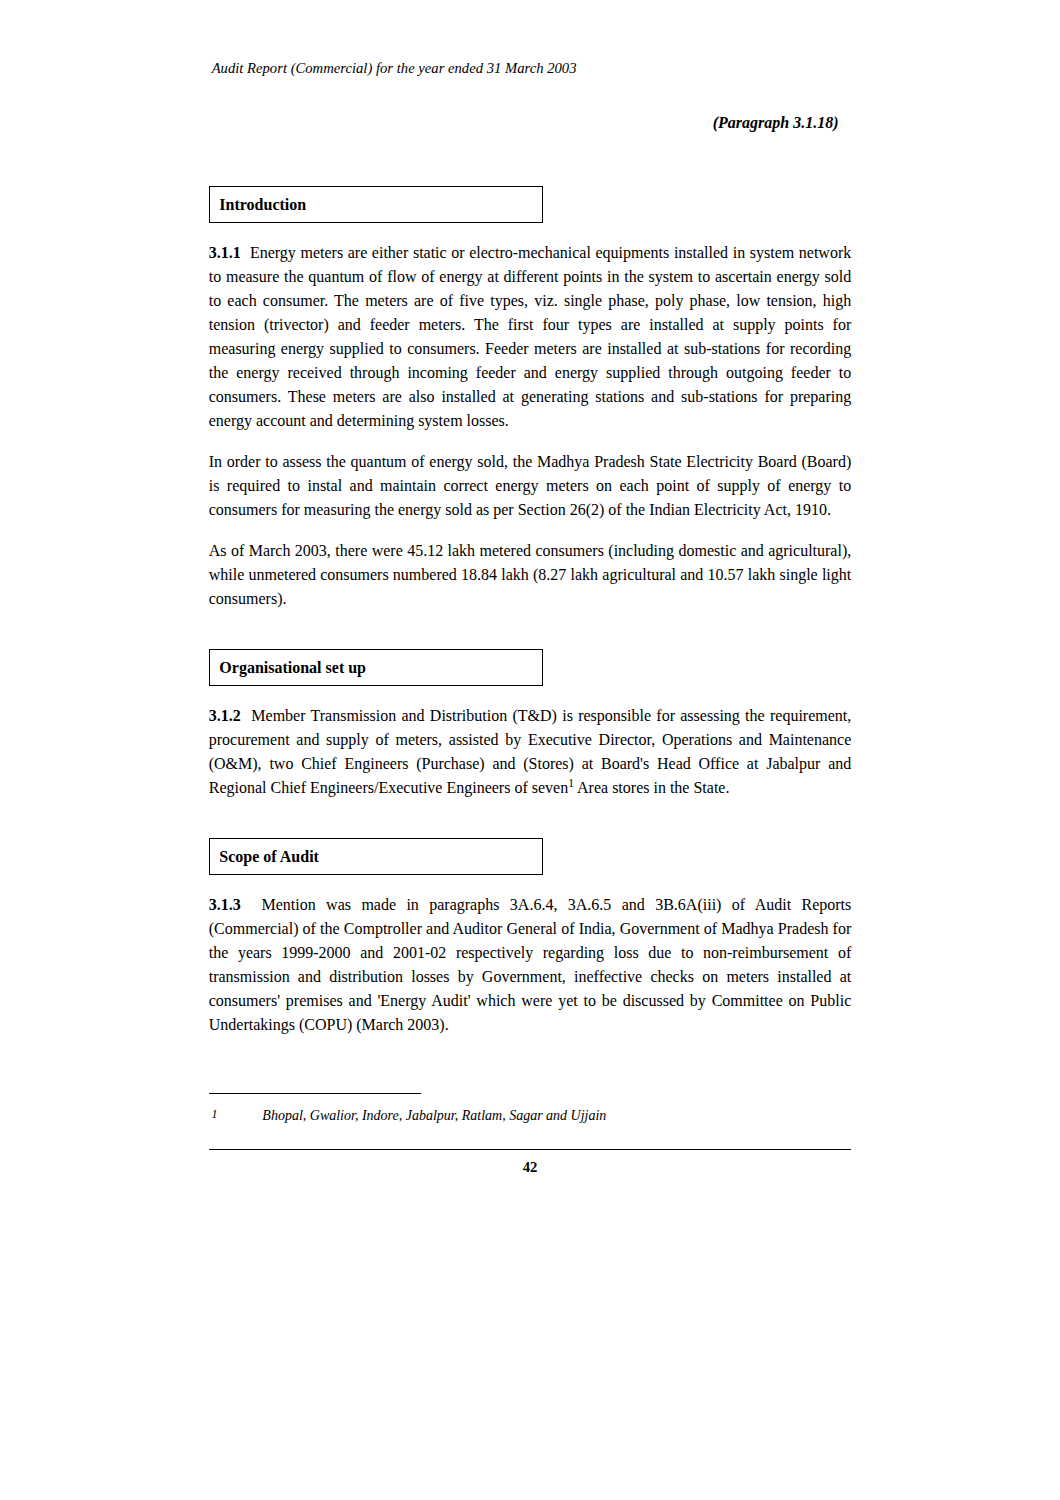Audit Report (Commercial) for the year ended 31 March 2003
(Paragraph 3.1.18)
Introduction
3.1.1 Energy meters are either static or electro-mechanical equipments installed in system network to measure the quantum of flow of energy at different points in the system to ascertain energy sold to each consumer. The meters are of five types, viz. single phase, poly phase, low tension, high tension (trivector) and feeder meters. The first four types are installed at supply points for measuring energy supplied to consumers. Feeder meters are installed at sub-stations for recording the energy received through incoming feeder and energy supplied through outgoing feeder to consumers. These meters are also installed at generating stations and sub-stations for preparing energy account and determining system losses.
In order to assess the quantum of energy sold, the Madhya Pradesh State Electricity Board (Board) is required to instal and maintain correct energy meters on each point of supply of energy to consumers for measuring the energy sold as per Section 26(2) of the Indian Electricity Act, 1910.
As of March 2003, there were 45.12 lakh metered consumers (including domestic and agricultural), while unmetered consumers numbered 18.84 lakh (8.27 lakh agricultural and 10.57 lakh single light consumers).
Organisational set up
3.1.2 Member Transmission and Distribution (T&D) is responsible for assessing the requirement, procurement and supply of meters, assisted by Executive Director, Operations and Maintenance (O&M), two Chief Engineers (Purchase) and (Stores) at Board's Head Office at Jabalpur and Regional Chief Engineers/Executive Engineers of seven1 Area stores in the State.
Scope of Audit
3.1.3 Mention was made in paragraphs 3A.6.4, 3A.6.5 and 3B.6A(iii) of Audit Reports (Commercial) of the Comptroller and Auditor General of India, Government of Madhya Pradesh for the years 1999-2000 and 2001-02 respectively regarding loss due to non-reimbursement of transmission and distribution losses by Government, ineffective checks on meters installed at consumers' premises and 'Energy Audit' which were yet to be discussed by Committee on Public Undertakings (COPU) (March 2003).
1 Bhopal, Gwalior, Indore, Jabalpur, Ratlam, Sagar and Ujjain
42